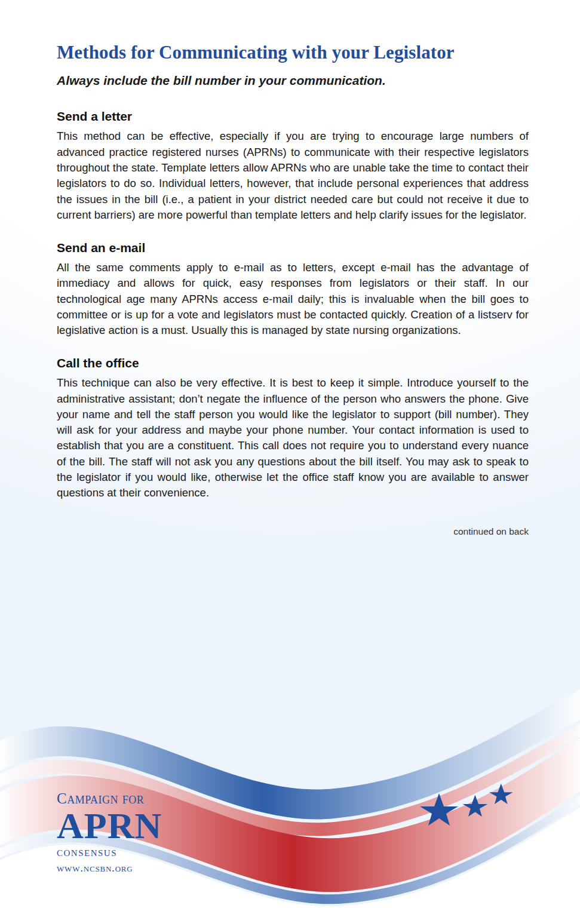Methods for Communicating with your Legislator
Always include the bill number in your communication.
Send a letter
This method can be effective, especially if you are trying to encourage large numbers of advanced practice registered nurses (APRNs) to communicate with their respective legislators throughout the state. Template letters allow APRNs who are unable take the time to contact their legislators to do so. Individual letters, however, that include personal experiences that address the issues in the bill (i.e., a patient in your district needed care but could not receive it due to current barriers) are more powerful than template letters and help clarify issues for the legislator.
Send an e-mail
All the same comments apply to e-mail as to letters, except e-mail has the advantage of immediacy and allows for quick, easy responses from legislators or their staff. In our technological age many APRNs access e-mail daily; this is invaluable when the bill goes to committee or is up for a vote and legislators must be contacted quickly. Creation of a listserv for legislative action is a must. Usually this is managed by state nursing organizations.
Call the office
This technique can also be very effective. It is best to keep it simple. Introduce yourself to the administrative assistant; don’t negate the influence of the person who answers the phone. Give your name and tell the staff person you would like the legislator to support (bill number). They will ask for your address and maybe your phone number. Your contact information is used to establish that you are a constituent. This call does not require you to understand every nuance of the bill. The staff will not ask you any questions about the bill itself. You may ask to speak to the legislator if you would like, otherwise let the office staff know you are available to answer questions at their convenience.
continued on back
Campaign for APRN consensus www.ncsbn.org